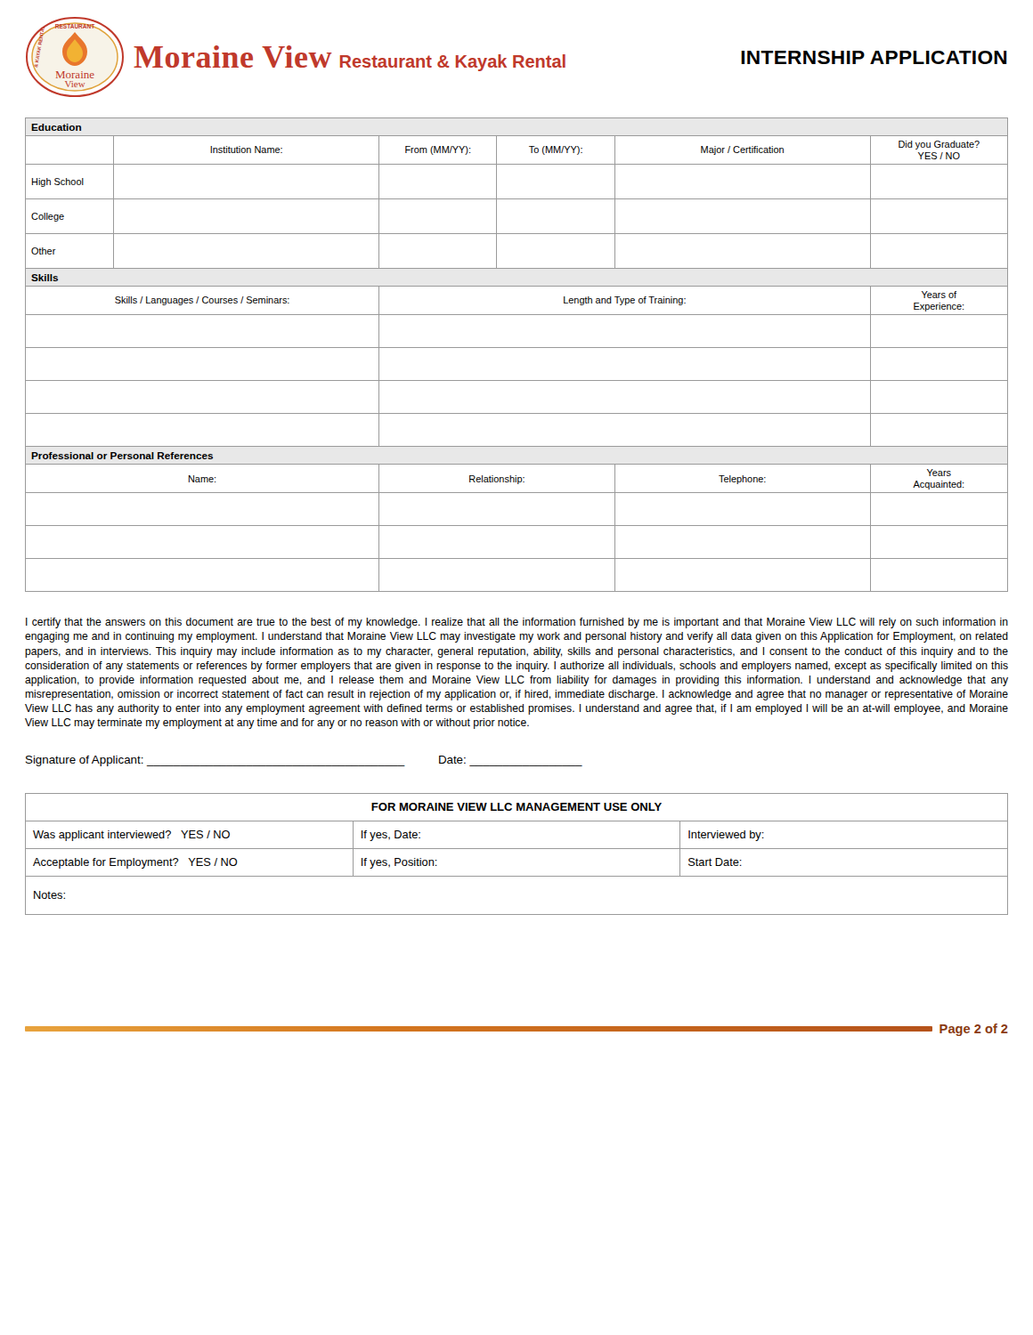RESTAURANT Moraine View & KAYAK RENTAL
Moraine View Restaurant & Kayak Rental
INTERNSHIP APPLICATION
| Education |
| | Institution Name: | From (MM/YY): | To (MM/YY): | Major / Certification | Did you Graduate? YES / NO |
| High School | | | | | |
| College | | | | | |
| Other | | | | | |
| Skills |
| Skills / Languages / Courses / Seminars: | Length and Type of Training: | Years of Experience: |
| Professional or Personal References |
| Name: | Relationship: | Telephone: | Years Acquainted: |
I certify that the answers on this document are true to the best of my knowledge. I realize that all the information furnished by me is important and that Moraine View LLC will rely on such information in engaging me and in continuing my employment. I understand that Moraine View LLC may investigate my work and personal history and verify all data given on this Application for Employment, on related papers, and in interviews. This inquiry may include information as to my character, general reputation, ability, skills and personal characteristics, and I consent to the conduct of this inquiry and to the consideration of any statements or references by former employers that are given in response to the inquiry. I authorize all individuals, schools and employers named, except as specifically limited on this application, to provide information requested about me, and I release them and Moraine View LLC from liability for damages in providing this information. I understand and acknowledge that any misrepresentation, omission or incorrect statement of fact can result in rejection of my application or, if hired, immediate discharge. I acknowledge and agree that no manager or representative of Moraine View LLC has any authority to enter into any employment agreement with defined terms or established promises. I understand and agree that, if I am employed I will be an at-will employee, and Moraine View LLC may terminate my employment at any time and for any or no reason with or without prior notice.
Signature of Applicant: _______________________________________ Date: _________________
| FOR MORAINE VIEW LLC MANAGEMENT USE ONLY |
| Was applicant interviewed? YES / NO | If yes, Date: | Interviewed by: |
| Acceptable for Employment? YES / NO | If yes, Position: | Start Date: |
| Notes: |
Page 2 of 2